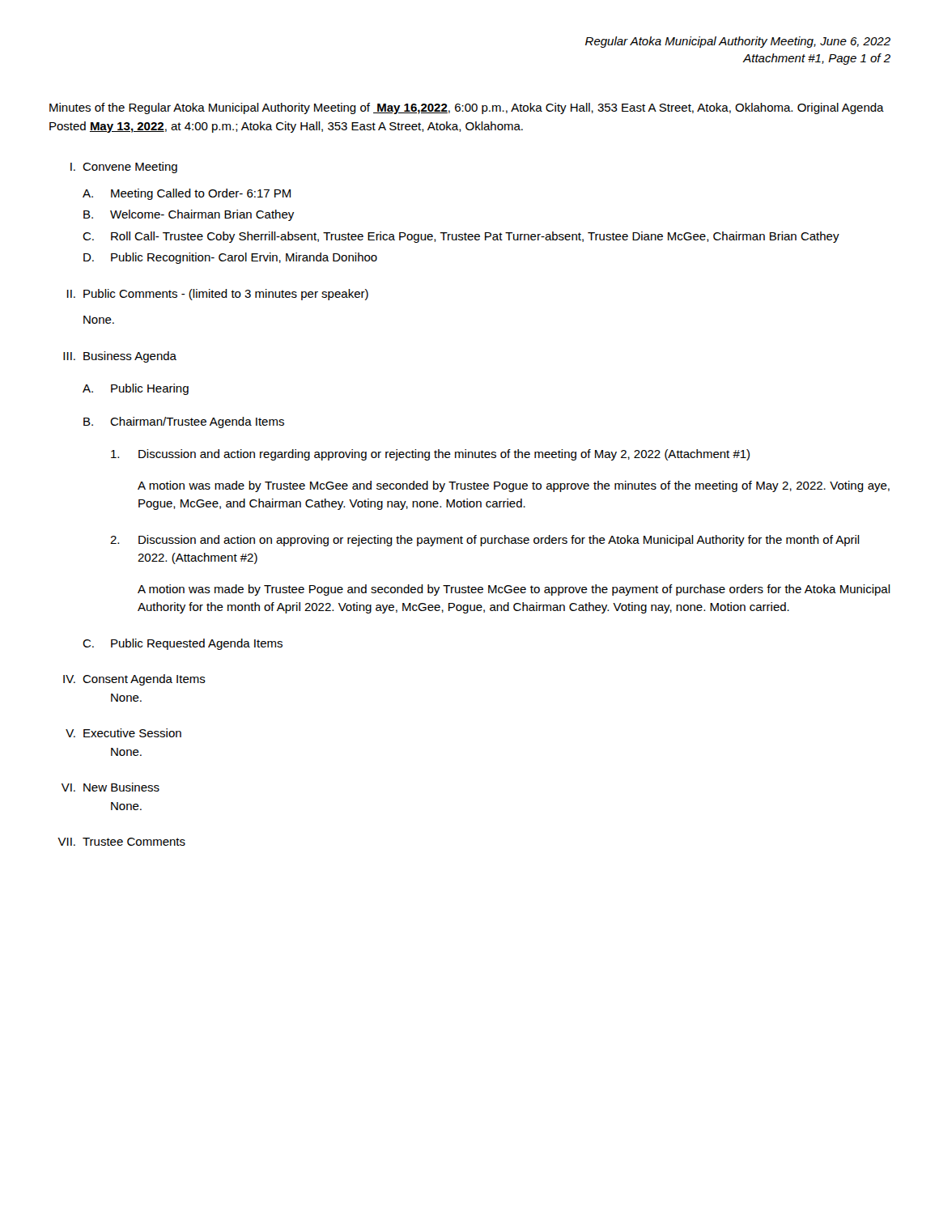Regular Atoka Municipal Authority Meeting, June 6, 2022
Attachment #1, Page 1 of 2
Minutes of the Regular Atoka Municipal Authority Meeting of May 16,2022, 6:00 p.m., Atoka City Hall, 353 East A Street, Atoka, Oklahoma. Original Agenda Posted May 13, 2022, at 4:00 p.m.; Atoka City Hall, 353 East A Street, Atoka, Oklahoma.
I. Convene Meeting
A. Meeting Called to Order- 6:17 PM
B. Welcome- Chairman Brian Cathey
C. Roll Call- Trustee Coby Sherrill-absent, Trustee Erica Pogue, Trustee Pat Turner-absent, Trustee Diane McGee, Chairman Brian Cathey
D. Public Recognition- Carol Ervin, Miranda Donihoo
II. Public Comments - (limited to 3 minutes per speaker)
None.
III. Business Agenda
A. Public Hearing
B. Chairman/Trustee Agenda Items
1. Discussion and action regarding approving or rejecting the minutes of the meeting of May 2, 2022 (Attachment #1)
A motion was made by Trustee McGee and seconded by Trustee Pogue to approve the minutes of the meeting of May 2, 2022. Voting aye, Pogue, McGee, and Chairman Cathey. Voting nay, none. Motion carried.
2. Discussion and action on approving or rejecting the payment of purchase orders for the Atoka Municipal Authority for the month of April 2022. (Attachment #2)
A motion was made by Trustee Pogue and seconded by Trustee McGee to approve the payment of purchase orders for the Atoka Municipal Authority for the month of April 2022. Voting aye, McGee, Pogue, and Chairman Cathey. Voting nay, none. Motion carried.
C. Public Requested Agenda Items
IV. Consent Agenda Items
None.
V. Executive Session
None.
VI. New Business
None.
VII. Trustee Comments